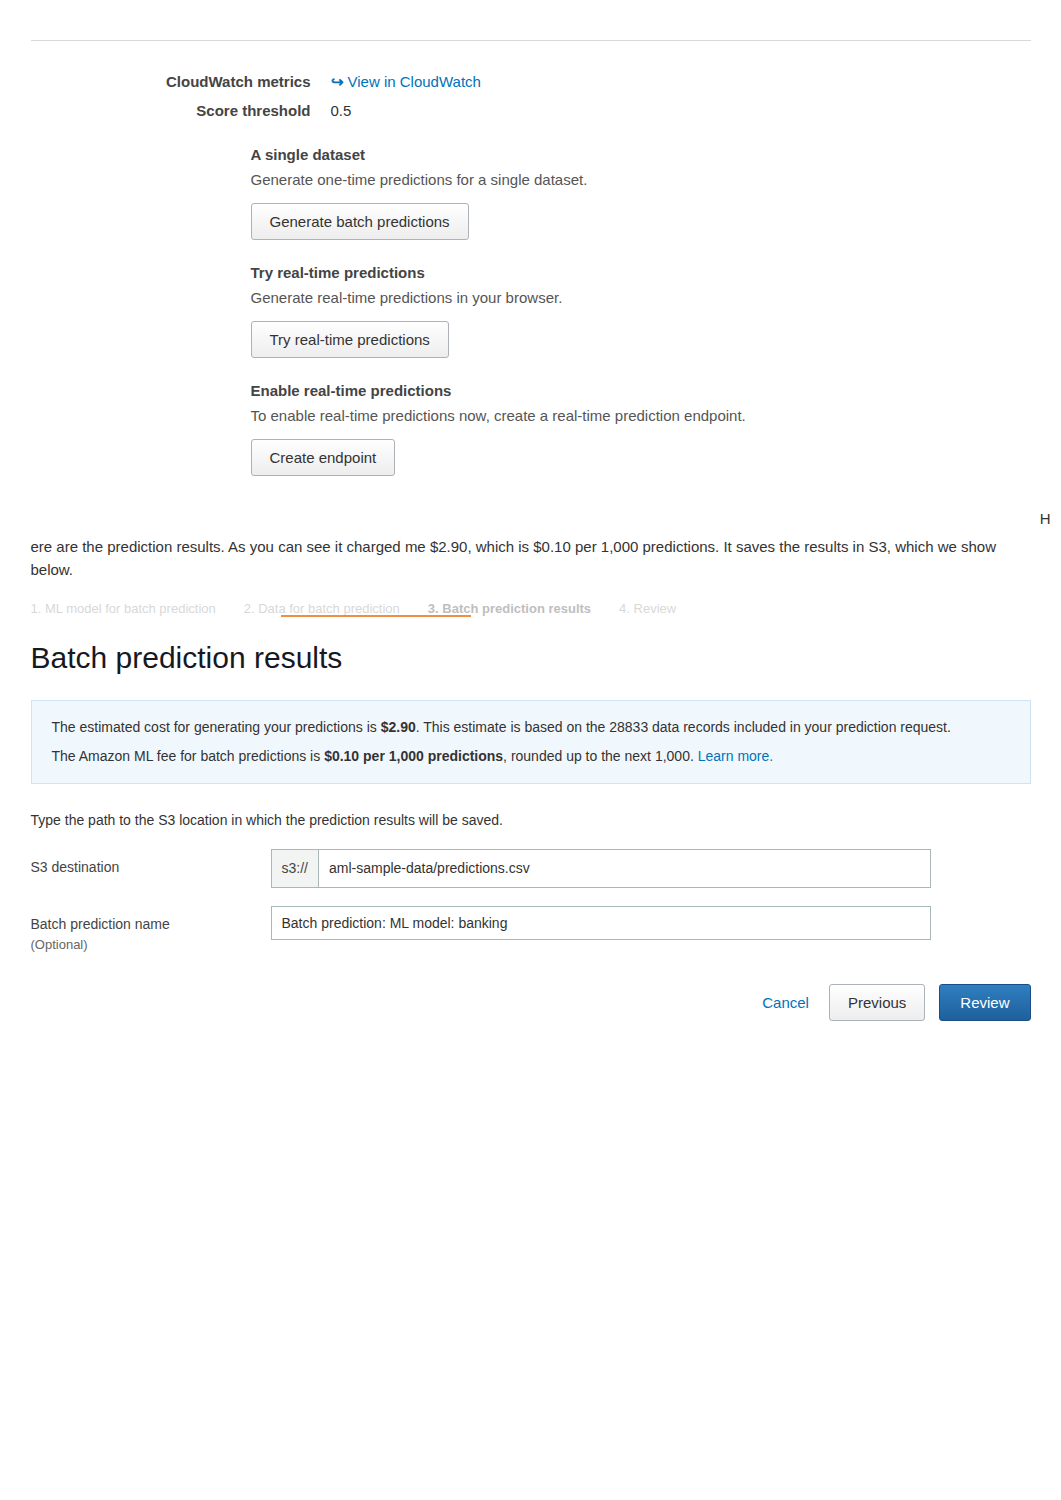CloudWatch metrics
↪View in CloudWatch
Score threshold
0.5
A single dataset
Generate one-time predictions for a single dataset.
Generate batch predictions
Try real-time predictions
Generate real-time predictions in your browser.
Try real-time predictions
Enable real-time predictions
To enable real-time predictions now, create a real-time prediction endpoint.
Create endpoint
H
ere are the prediction results. As you can see it charged me $2.90, which is $0.10 per 1,000 predictions. It saves the results in S3, which we show below.
1. ML model for batch prediction 2. Data for batch prediction 3. Batch prediction results 4. Review
Batch prediction results
The estimated cost for generating your predictions is $2.90. This estimate is based on the 28833 data records included in your prediction request.
The Amazon ML fee for batch predictions is $0.10 per 1,000 predictions, rounded up to the next 1,000. Learn more.
Type the path to the S3 location in which the prediction results will be saved.
S3 destination
s3://
Batch prediction name(Optional)
Cancel Previous Review